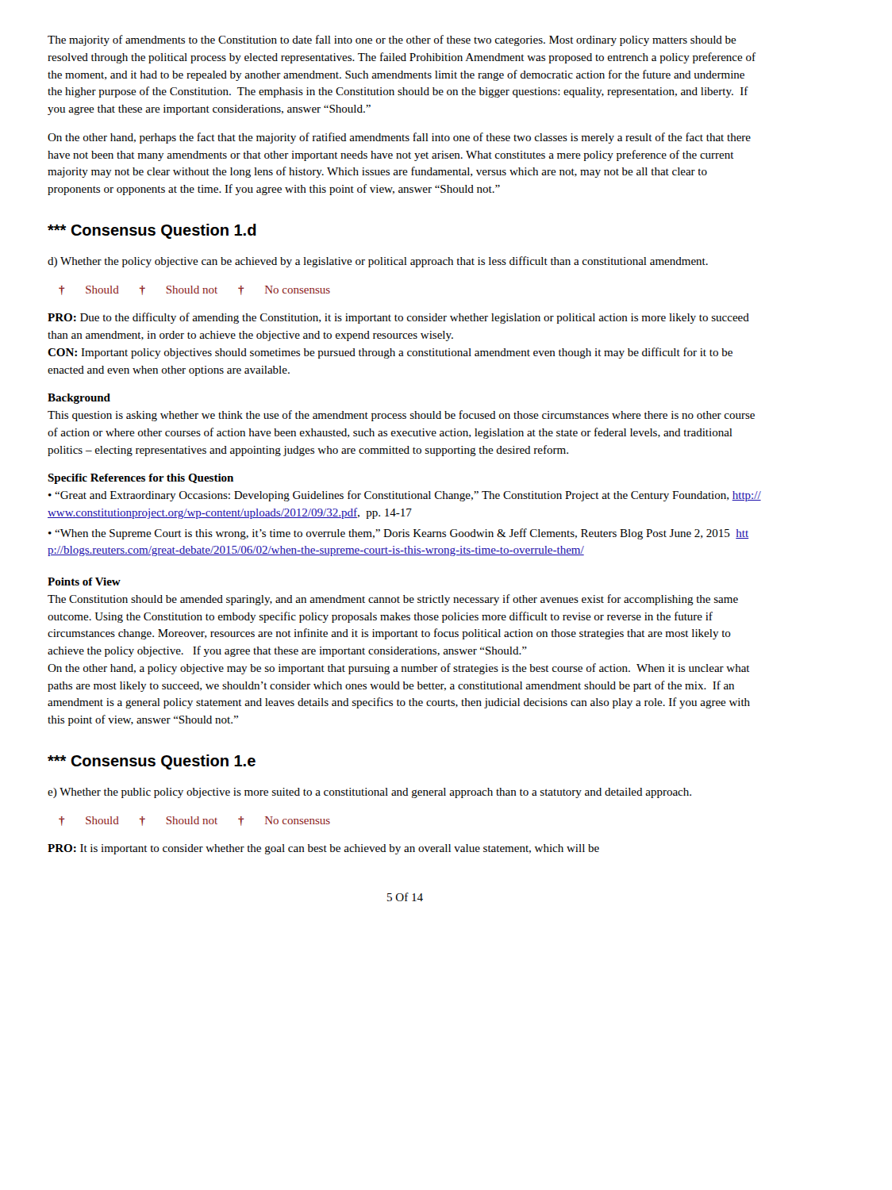The majority of amendments to the Constitution to date fall into one or the other of these two categories. Most ordinary policy matters should be resolved through the political process by elected representatives. The failed Prohibition Amendment was proposed to entrench a policy preference of the moment, and it had to be repealed by another amendment. Such amendments limit the range of democratic action for the future and undermine the higher purpose of the Constitution. The emphasis in the Constitution should be on the bigger questions: equality, representation, and liberty. If you agree that these are important considerations, answer “Should.”
On the other hand, perhaps the fact that the majority of ratified amendments fall into one of these two classes is merely a result of the fact that there have not been that many amendments or that other important needs have not yet arisen. What constitutes a mere policy preference of the current majority may not be clear without the long lens of history. Which issues are fundamental, versus which are not, may not be all that clear to proponents or opponents at the time. If you agree with this point of view, answer “Should not.”
*** Consensus Question 1.d
d) Whether the policy objective can be achieved by a legislative or political approach that is less difficult than a constitutional amendment.
† Should † Should not † No consensus
PRO: Due to the difficulty of amending the Constitution, it is important to consider whether legislation or political action is more likely to succeed than an amendment, in order to achieve the objective and to expend resources wisely.
CON: Important policy objectives should sometimes be pursued through a constitutional amendment even though it may be difficult for it to be enacted and even when other options are available.
Background
This question is asking whether we think the use of the amendment process should be focused on those circumstances where there is no other course of action or where other courses of action have been exhausted, such as executive action, legislation at the state or federal levels, and traditional politics – electing representatives and appointing judges who are committed to supporting the desired reform.
Specific References for this Question
• “Great and Extraordinary Occasions: Developing Guidelines for Constitutional Change,” The Constitution Project at the Century Foundation, http://www.constitutionproject.org/wp-content/uploads/2012/09/32.pdf, pp. 14-17
• “When the Supreme Court is this wrong, it’s time to overrule them,” Doris Kearns Goodwin & Jeff Clements, Reuters Blog Post June 2, 2015 http://blogs.reuters.com/great-debate/2015/06/02/when-the-supreme-court-is-this-wrong-its-time-to-overrule-them/
Points of View
The Constitution should be amended sparingly, and an amendment cannot be strictly necessary if other avenues exist for accomplishing the same outcome. Using the Constitution to embody specific policy proposals makes those policies more difficult to revise or reverse in the future if circumstances change. Moreover, resources are not infinite and it is important to focus political action on those strategies that are most likely to achieve the policy objective. If you agree that these are important considerations, answer “Should.”
On the other hand, a policy objective may be so important that pursuing a number of strategies is the best course of action. When it is unclear what paths are most likely to succeed, we shouldn’t consider which ones would be better, a constitutional amendment should be part of the mix. If an amendment is a general policy statement and leaves details and specifics to the courts, then judicial decisions can also play a role. If you agree with this point of view, answer “Should not.”
*** Consensus Question 1.e
e) Whether the public policy objective is more suited to a constitutional and general approach than to a statutory and detailed approach.
† Should † Should not † No consensus
PRO: It is important to consider whether the goal can best be achieved by an overall value statement, which will be
5 Of 14